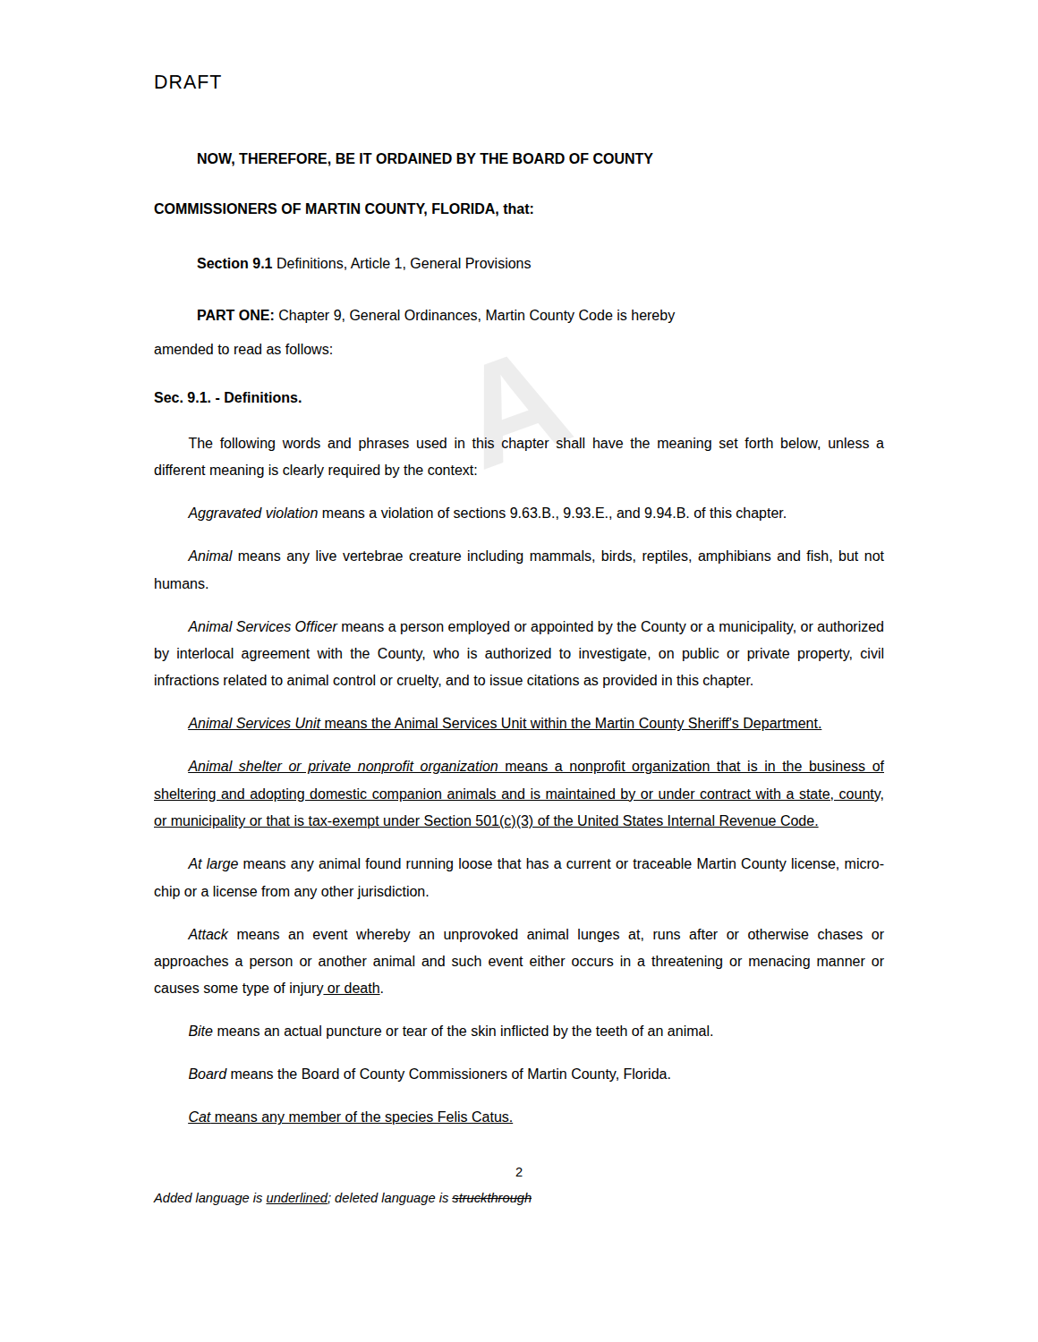DRAFT
A
NOW, THEREFORE, BE IT ORDAINED BY THE BOARD OF COUNTY
COMMISSIONERS OF MARTIN COUNTY, FLORIDA, that:
Section 9.1 Definitions, Article 1, General Provisions
PART ONE: Chapter 9, General Ordinances, Martin County Code is hereby
amended to read as follows:
Sec. 9.1. - Definitions.
The following words and phrases used in this chapter shall have the meaning set forth below, unless a different meaning is clearly required by the context:
Aggravated violation means a violation of sections 9.63.B., 9.93.E., and 9.94.B. of this chapter.
Animal means any live vertebrae creature including mammals, birds, reptiles, amphibians and fish, but not humans.
Animal Services Officer means a person employed or appointed by the County or a municipality, or authorized by interlocal agreement with the County, who is authorized to investigate, on public or private property, civil infractions related to animal control or cruelty, and to issue citations as provided in this chapter.
Animal Services Unit means the Animal Services Unit within the Martin County Sheriff's Department.
Animal shelter or private nonprofit organization means a nonprofit organization that is in the business of sheltering and adopting domestic companion animals and is maintained by or under contract with a state, county, or municipality or that is tax-exempt under Section 501(c)(3) of the United States Internal Revenue Code.
At large means any animal found running loose that has a current or traceable Martin County license, micro-chip or a license from any other jurisdiction.
Attack means an event whereby an unprovoked animal lunges at, runs after or otherwise chases or approaches a person or another animal and such event either occurs in a threatening or menacing manner or causes some type of injury or death.
Bite means an actual puncture or tear of the skin inflicted by the teeth of an animal.
Board means the Board of County Commissioners of Martin County, Florida.
Cat means any member of the species Felis Catus.
2
Added language is underlined; deleted language is struckthrough